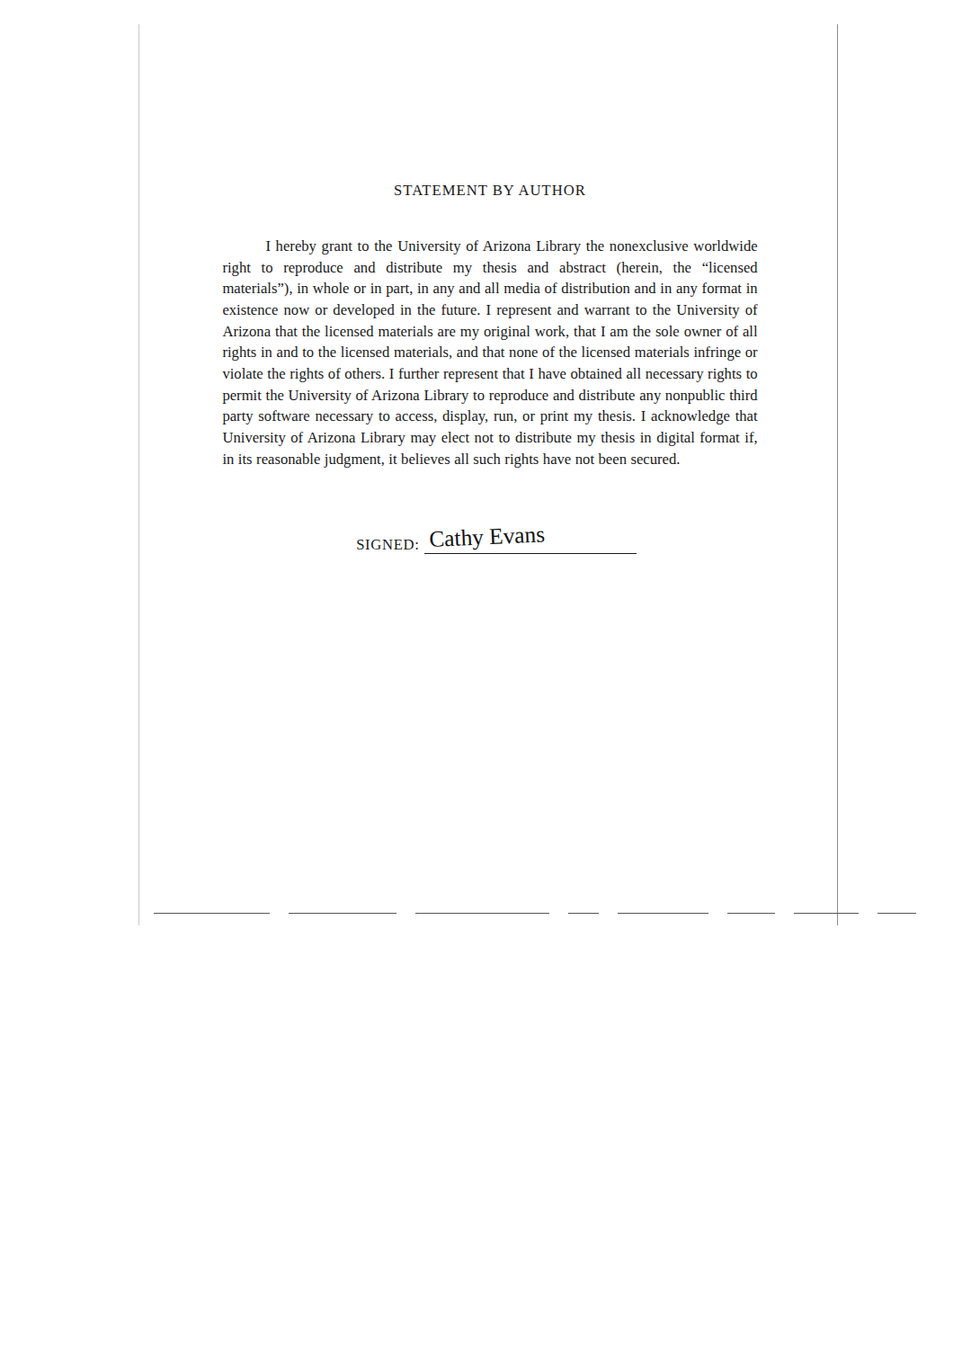Statement by Author
I hereby grant to the University of Arizona Library the nonexclusive worldwide right to reproduce and distribute my thesis and abstract (herein, the “licensed materials”), in whole or in part, in any and all media of distribution and in any format in existence now or developed in the future. I represent and warrant to the University of Arizona that the licensed materials are my original work, that I am the sole owner of all rights in and to the licensed materials, and that none of the licensed materials infringe or violate the rights of others. I further represent that I have obtained all necessary rights to permit the University of Arizona Library to reproduce and distribute any nonpublic third party software necessary to access, display, run, or print my thesis. I acknowledge that University of Arizona Library may elect not to distribute my thesis in digital format if, in its reasonable judgment, it believes all such rights have not been secured.
SIGNED: Cathy Evans